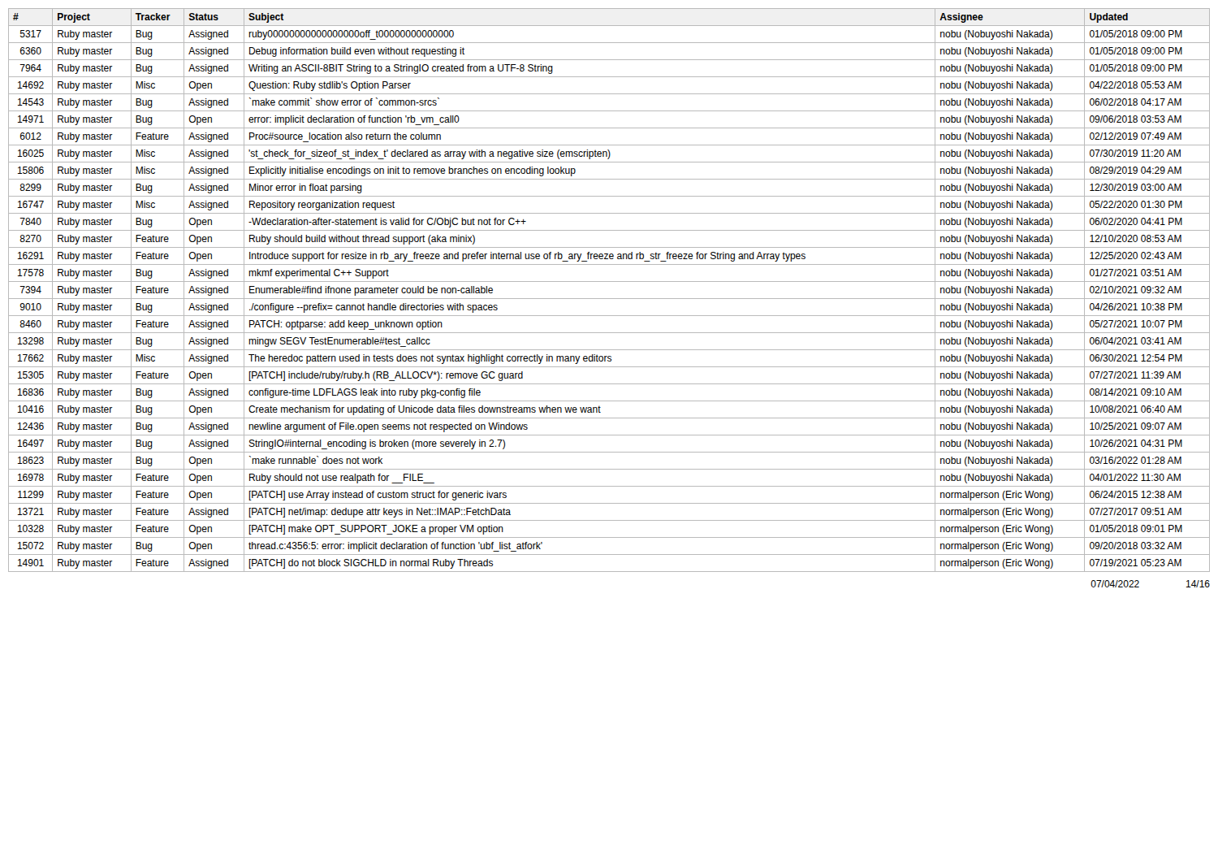| # | Project | Tracker | Status | Subject | Assignee | Updated |
| --- | --- | --- | --- | --- | --- | --- |
| 5317 | Ruby master | Bug | Assigned | ruby00000000000000000off_t00000000000000 | nobu (Nobuyoshi Nakada) | 01/05/2018 09:00 PM |
| 6360 | Ruby master | Bug | Assigned | Debug information build even without requesting it | nobu (Nobuyoshi Nakada) | 01/05/2018 09:00 PM |
| 7964 | Ruby master | Bug | Assigned | Writing an ASCII-8BIT String to a StringIO created from a UTF-8 String | nobu (Nobuyoshi Nakada) | 01/05/2018 09:00 PM |
| 14692 | Ruby master | Misc | Open | Question: Ruby stdlib's Option Parser | nobu (Nobuyoshi Nakada) | 04/22/2018 05:53 AM |
| 14543 | Ruby master | Bug | Assigned | `make commit` show error of `common-srcs` | nobu (Nobuyoshi Nakada) | 06/02/2018 04:17 AM |
| 14971 | Ruby master | Bug | Open | error: implicit declaration of function 'rb_vm_call0 | nobu (Nobuyoshi Nakada) | 09/06/2018 03:53 AM |
| 6012 | Ruby master | Feature | Assigned | Proc#source_location also return the column | nobu (Nobuyoshi Nakada) | 02/12/2019 07:49 AM |
| 16025 | Ruby master | Misc | Assigned | 'st_check_for_sizeof_st_index_t' declared as array with a negative size (emscripten) | nobu (Nobuyoshi Nakada) | 07/30/2019 11:20 AM |
| 15806 | Ruby master | Misc | Assigned | Explicitly initialise encodings on init to remove branches on encoding lookup | nobu (Nobuyoshi Nakada) | 08/29/2019 04:29 AM |
| 8299 | Ruby master | Bug | Assigned | Minor error in float parsing | nobu (Nobuyoshi Nakada) | 12/30/2019 03:00 AM |
| 16747 | Ruby master | Misc | Assigned | Repository reorganization request | nobu (Nobuyoshi Nakada) | 05/22/2020 01:30 PM |
| 7840 | Ruby master | Bug | Open | -Wdeclaration-after-statement is valid for C/ObjC but not for C++ | nobu (Nobuyoshi Nakada) | 06/02/2020 04:41 PM |
| 8270 | Ruby master | Feature | Open | Ruby should build without thread support (aka minix) | nobu (Nobuyoshi Nakada) | 12/10/2020 08:53 AM |
| 16291 | Ruby master | Feature | Open | Introduce support for resize in rb_ary_freeze and prefer internal use of rb_ary_freeze and rb_str_freeze for String and Array types | nobu (Nobuyoshi Nakada) | 12/25/2020 02:43 AM |
| 17578 | Ruby master | Bug | Assigned | mkmf experimental C++ Support | nobu (Nobuyoshi Nakada) | 01/27/2021 03:51 AM |
| 7394 | Ruby master | Feature | Assigned | Enumerable#find ifnone parameter could be non-callable | nobu (Nobuyoshi Nakada) | 02/10/2021 09:32 AM |
| 9010 | Ruby master | Bug | Assigned | ./configure --prefix= cannot handle directories with spaces | nobu (Nobuyoshi Nakada) | 04/26/2021 10:38 PM |
| 8460 | Ruby master | Feature | Assigned | PATCH: optparse: add keep_unknown option | nobu (Nobuyoshi Nakada) | 05/27/2021 10:07 PM |
| 13298 | Ruby master | Bug | Assigned | mingw SEGV TestEnumerable#test_callcc | nobu (Nobuyoshi Nakada) | 06/04/2021 03:41 AM |
| 17662 | Ruby master | Misc | Assigned | The heredoc pattern used in tests does not syntax highlight correctly in many editors | nobu (Nobuyoshi Nakada) | 06/30/2021 12:54 PM |
| 15305 | Ruby master | Feature | Open | [PATCH] include/ruby/ruby.h (RB_ALLOCV*): remove GC guard | nobu (Nobuyoshi Nakada) | 07/27/2021 11:39 AM |
| 16836 | Ruby master | Bug | Assigned | configure-time LDFLAGS leak into ruby pkg-config file | nobu (Nobuyoshi Nakada) | 08/14/2021 09:10 AM |
| 10416 | Ruby master | Bug | Open | Create mechanism for updating of Unicode data files downstreams when we want | nobu (Nobuyoshi Nakada) | 10/08/2021 06:40 AM |
| 12436 | Ruby master | Bug | Assigned | newline argument of File.open seems not respected on Windows | nobu (Nobuyoshi Nakada) | 10/25/2021 09:07 AM |
| 16497 | Ruby master | Bug | Assigned | StringIO#internal_encoding is broken (more severely in 2.7) | nobu (Nobuyoshi Nakada) | 10/26/2021 04:31 PM |
| 18623 | Ruby master | Bug | Open | `make runnable` does not work | nobu (Nobuyoshi Nakada) | 03/16/2022 01:28 AM |
| 16978 | Ruby master | Feature | Open | Ruby should not use realpath for __FILE__ | nobu (Nobuyoshi Nakada) | 04/01/2022 11:30 AM |
| 11299 | Ruby master | Feature | Open | [PATCH] use Array instead of custom struct for generic ivars | normalperson (Eric Wong) | 06/24/2015 12:38 AM |
| 13721 | Ruby master | Feature | Assigned | [PATCH] net/imap: dedupe attr keys in Net::IMAP::FetchData | normalperson (Eric Wong) | 07/27/2017 09:51 AM |
| 10328 | Ruby master | Feature | Open | [PATCH] make OPT_SUPPORT_JOKE a proper VM option | normalperson (Eric Wong) | 01/05/2018 09:01 PM |
| 15072 | Ruby master | Bug | Open | thread.c:4356:5: error: implicit declaration of function 'ubf_list_atfork' | normalperson (Eric Wong) | 09/20/2018 03:32 AM |
| 14901 | Ruby master | Feature | Assigned | [PATCH] do not block SIGCHLD in normal Ruby Threads | normalperson (Eric Wong) | 07/19/2021 05:23 AM |
07/04/2022 14/16